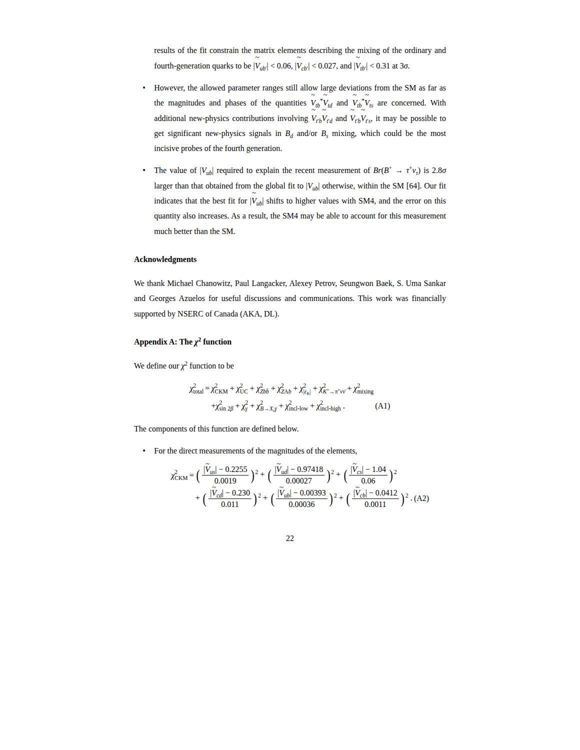results of the fit constrain the matrix elements describing the mixing of the ordinary and fourth-generation quarks to be |~Vub′| < 0.06, |~Vcb′| < 0.027, and |~Vtb′| < 0.31 at 3σ.
However, the allowed parameter ranges still allow large deviations from the SM as far as the magnitudes and phases of the quantities ~Vtb*~Vtd and ~Vtb*~Vts are concerned. With additional new-physics contributions involving ~Vt′b~Vt′d and ~Vt′b~Vt′s, it may be possible to get significant new-physics signals in Bd and/or Bs mixing, which could be the most incisive probes of the fourth generation.
The value of |Vub| required to explain the recent measurement of Br(B+ → τ+ντ) is 2.8σ larger than that obtained from the global fit to |Vub| otherwise, within the SM [64]. Our fit indicates that the best fit for |~Vub| shifts to higher values with SM4, and the error on this quantity also increases. As a result, the SM4 may be able to account for this measurement much better than the SM.
Acknowledgments
We thank Michael Chanowitz, Paul Langacker, Alexey Petrov, Seungwon Baek, S. Uma Sankar and Georges Azuelos for useful discussions and communications. This work was financially supported by NSERC of Canada (AKA, DL).
Appendix A: The χ2 function
We define our χ2 function to be
| χ 2 total | = | χ 2 CKM + χ 2 UC + χ 2 Zbb̄ + χ 2 Z A b + χ 2 / ε K / + χ 2 K + → π + νν̄ + χ 2 mixing | |
| | | + χ 2 sin 2 β + χ 2 γ + χ 2 B → X s γ + χ 2 incl-low + χ 2 incl-high . | (A1) |
The components of this function are defined below.
For the direct measurements of the magnitudes of the elements,
| χ 2 CKM | = | ( / ~ V us / − 0.2255 0.0019 ) 2 + ( / ~ V ud / − 0.97418 0.00027 ) 2 + ( / ~ V cs / − 1.04 0.06 ) 2 | |
| | | + ( / ~ V cd / − 0.230 0.011 ) 2 + ( / ~ V ub / − 0.00393 0.00036 ) 2 + ( / ~ V cb / − 0.0412 0.0011 ) 2 . | (A2) |
22